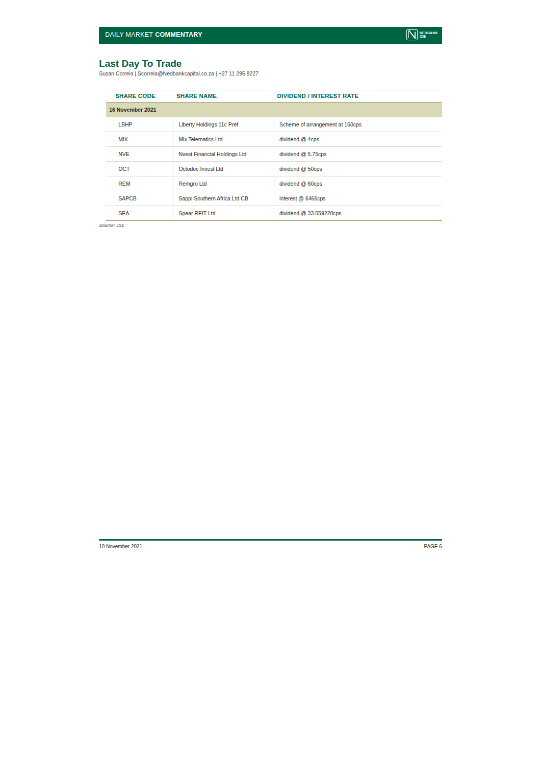DAILY MARKET COMMENTARY
NEDBANK
CIB
Last Day To Trade
Susan Correia | Scorreia@Nedbankcapital.co.za | +27 11 295 8227
| SHARE CODE | SHARE NAME | DIVIDEND / INTEREST RATE |
| --- | --- | --- |
| 16 November 2021 |
| LBHP | Liberty Holdings 11c Pref | Scheme of arrangement at 150cps |
| MIX | Mix Telematics Ltd | dividend @ 4cps |
| NVE | Nvest Financial Holdings Ltd | dividend @ 5.75cps |
| OCT | Octodec Invest Ltd | dividend @ 50cps |
| REM | Remgro Ltd | dividend @ 60cps |
| SAPCB | Sappi Southern Africa Ltd CB | interest @ 6466cps |
| SEA | Spear REIT Ltd | dividend @ 33.059220cps |
Source: JSE
10 November 2021
PAGE 6